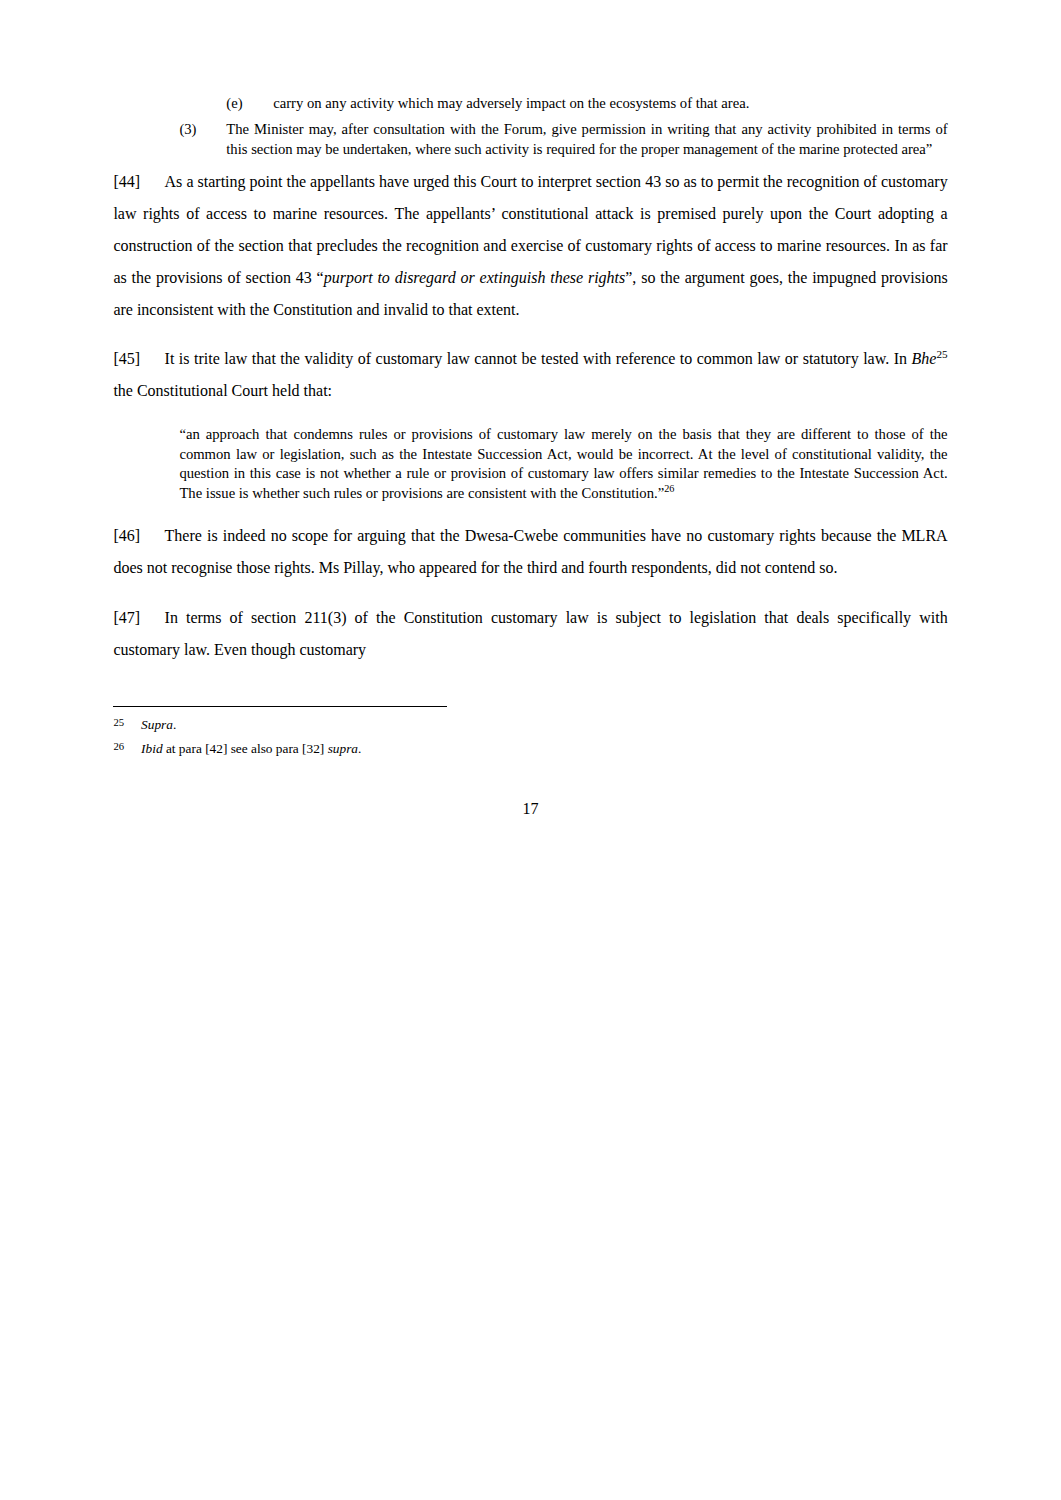(e)
carry on any activity which may adversely impact on the ecosystems of that area.
(3)
The Minister may, after consultation with the Forum, give permission in writing that any activity prohibited in terms of this section may be undertaken, where such activity is required for the proper management of the marine protected area”
[44] As a starting point the appellants have urged this Court to interpret section 43 so as to permit the recognition of customary law rights of access to marine resources. The appellants’ constitutional attack is premised purely upon the Court adopting a construction of the section that precludes the recognition and exercise of customary rights of access to marine resources. In as far as the provisions of section 43 “purport to disregard or extinguish these rights”, so the argument goes, the impugned provisions are inconsistent with the Constitution and invalid to that extent.
[45] It is trite law that the validity of customary law cannot be tested with reference to common law or statutory law. In Bhe25 the Constitutional Court held that:
“an approach that condemns rules or provisions of customary law merely on the basis that they are different to those of the common law or legislation, such as the Intestate Succession Act, would be incorrect. At the level of constitutional validity, the question in this case is not whether a rule or provision of customary law offers similar remedies to the Intestate Succession Act. The issue is whether such rules or provisions are consistent with the Constitution.”26
[46] There is indeed no scope for arguing that the Dwesa-Cwebe communities have no customary rights because the MLRA does not recognise those rights. Ms Pillay, who appeared for the third and fourth respondents, did not contend so.
[47] In terms of section 211(3) of the Constitution customary law is subject to legislation that deals specifically with customary law. Even though customary
25
Supra.
26
Ibid at para [42] see also para [32] supra.
17